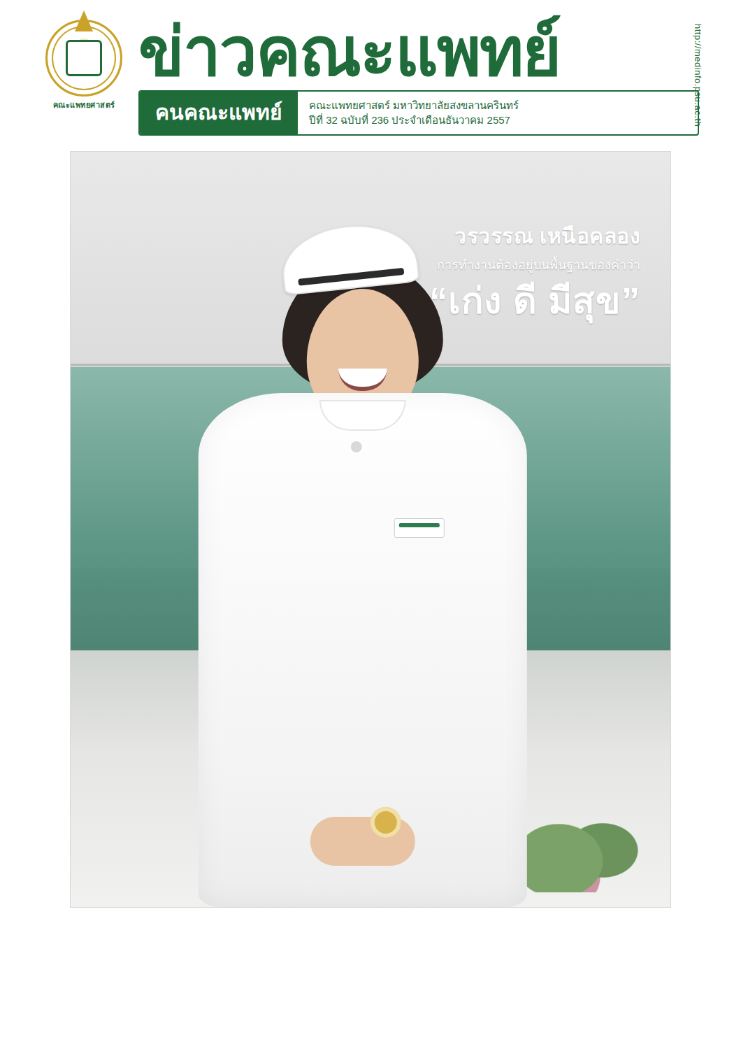คณะแพทยศาสตร์
ข่าวคณะแพทย์
คนคณะแพทย์
คณะแพทยศาสตร์ มหาวิทยาลัยสงขลานครินทร์ ปีที่ 32 ฉบับที่ 236 ประจำเดือนธันวาคม 2557
http://medinfo.psu.ac.th
วรวรรณ เหนือคลอง
การทำงานต้องอยู่บนพื้นฐานของคำว่า
“เก่ง ดี มีสุข”